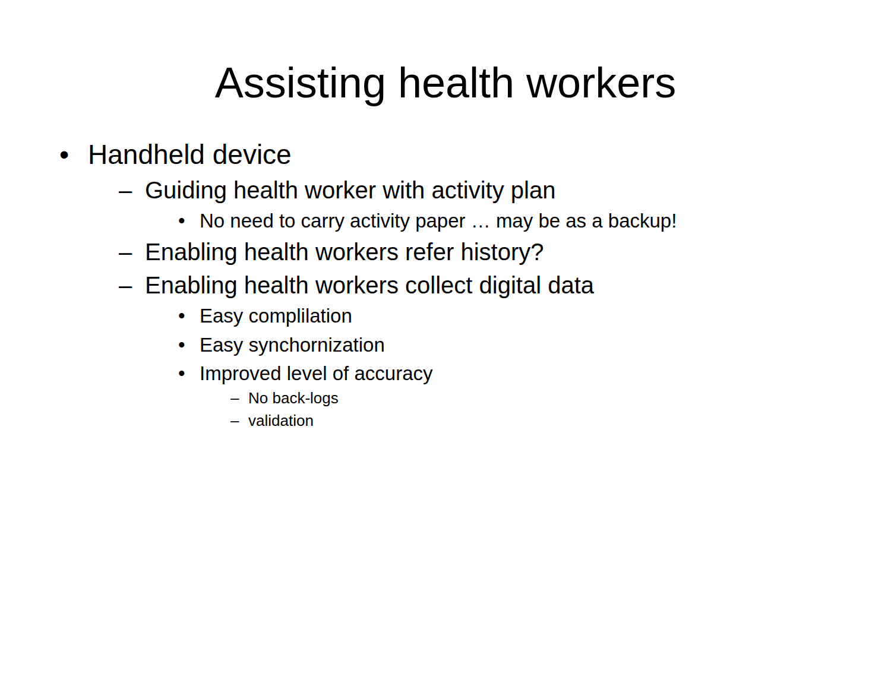Assisting health workers
Handheld device
Guiding health worker with activity plan
No need to carry activity paper … may be as a backup!
Enabling health workers refer history?
Enabling health workers collect digital data
Easy complilation
Easy synchornization
Improved level of accuracy
No back-logs
validation